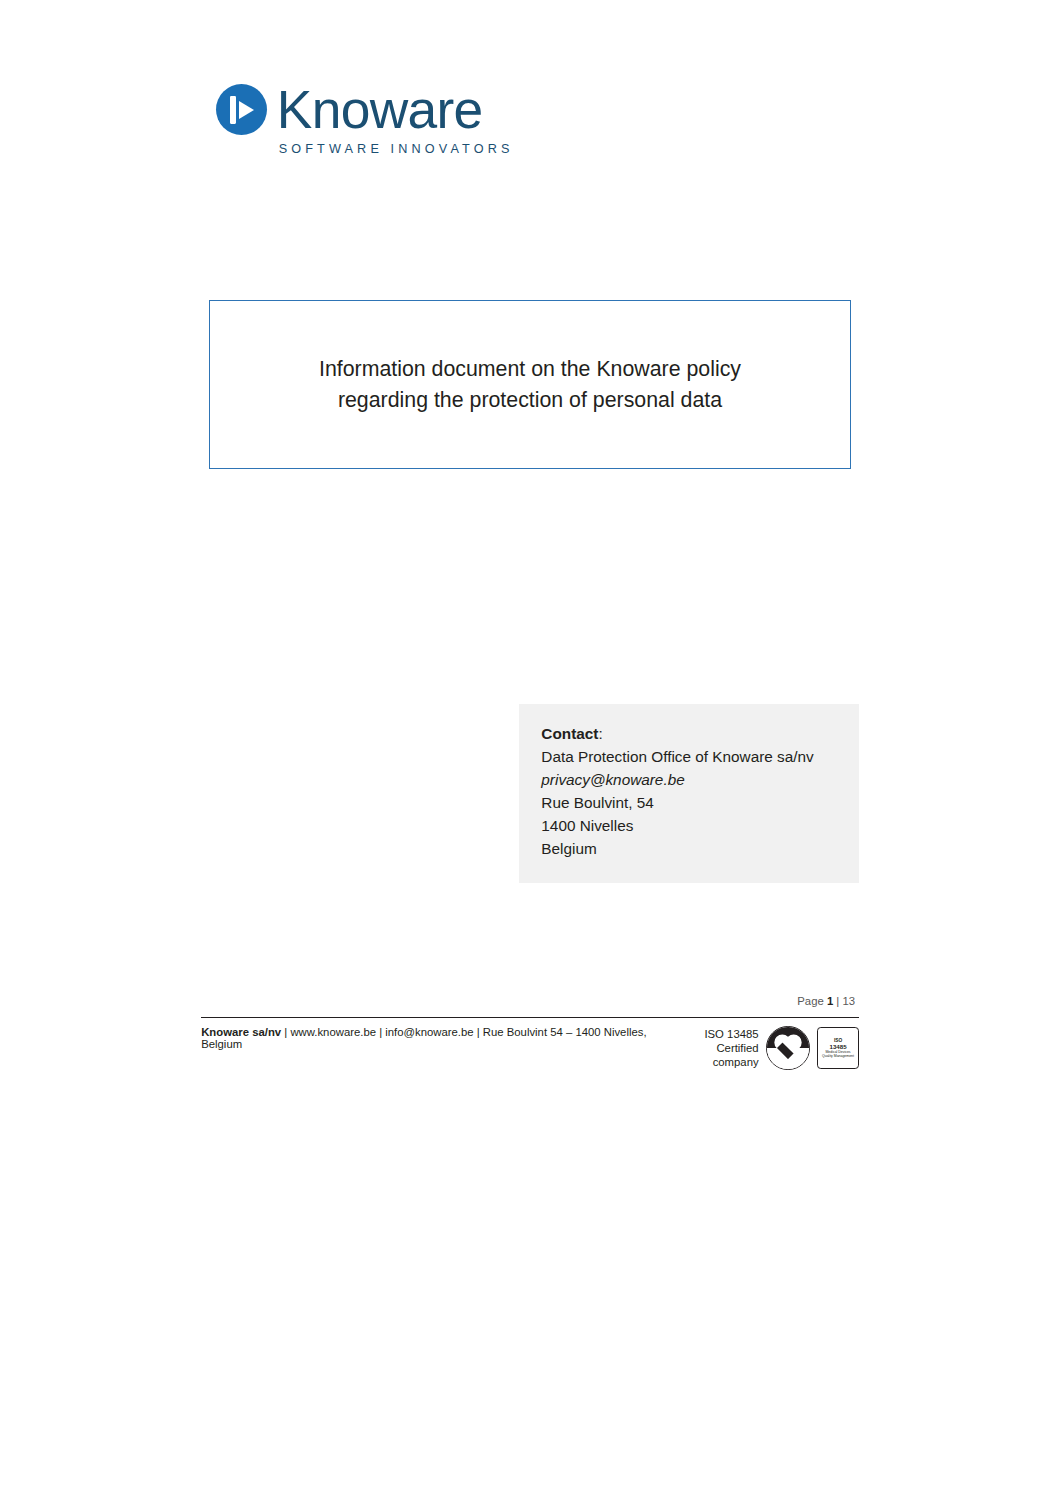Knoware
Software Innovators
Information document on the Knoware policy
regarding the protection of personal data
Contact:
Data Protection Office of Knoware sa/nv
privacy@knoware.be
Rue Boulvint, 54
1400 Nivelles
Belgium
Page 1 | 13
Knoware sa/nv | www.knoware.be | info@knoware.be | Rue Boulvint 54 – 1400 Nivelles, Belgium
ISO 13485 Certified company
ISO 13485 Medical Devices Quality Management